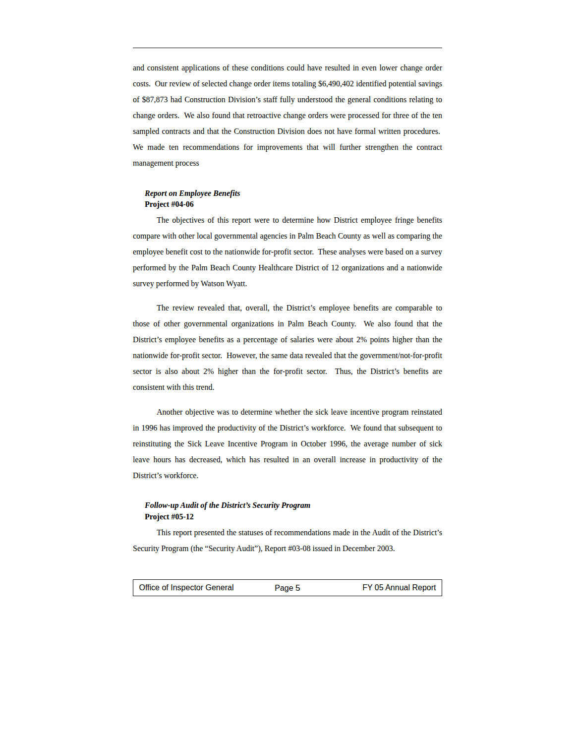and consistent applications of these conditions could have resulted in even lower change order costs. Our review of selected change order items totaling $6,490,402 identified potential savings of $87,873 had Construction Division’s staff fully understood the general conditions relating to change orders. We also found that retroactive change orders were processed for three of the ten sampled contracts and that the Construction Division does not have formal written procedures. We made ten recommendations for improvements that will further strengthen the contract management process
Report on Employee Benefits Project #04-06
The objectives of this report were to determine how District employee fringe benefits compare with other local governmental agencies in Palm Beach County as well as comparing the employee benefit cost to the nationwide for-profit sector. These analyses were based on a survey performed by the Palm Beach County Healthcare District of 12 organizations and a nationwide survey performed by Watson Wyatt.
The review revealed that, overall, the District’s employee benefits are comparable to those of other governmental organizations in Palm Beach County. We also found that the District’s employee benefits as a percentage of salaries were about 2% points higher than the nationwide for-profit sector. However, the same data revealed that the government/not-for-profit sector is also about 2% higher than the for-profit sector. Thus, the District’s benefits are consistent with this trend.
Another objective was to determine whether the sick leave incentive program reinstated in 1996 has improved the productivity of the District’s workforce. We found that subsequent to reinstituting the Sick Leave Incentive Program in October 1996, the average number of sick leave hours has decreased, which has resulted in an overall increase in productivity of the District’s workforce.
Follow-up Audit of the District’s Security Program Project #05-12
This report presented the statuses of recommendations made in the Audit of the District’s Security Program (the “Security Audit”), Report #03-08 issued in December 2003.
Office of Inspector General
Page 5
FY 05 Annual Report